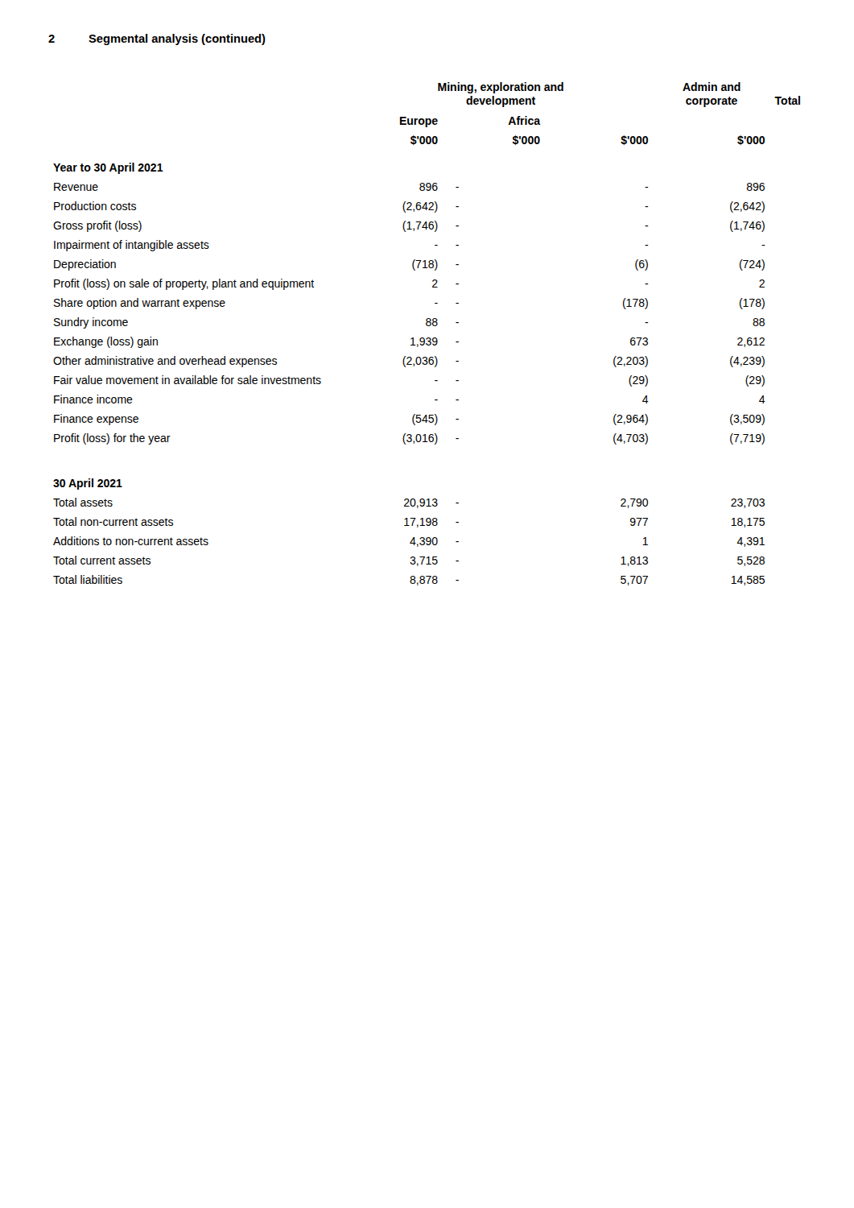2 Segmental analysis (continued)
| | Mining, exploration and development | Admin and corporate | Total |
| --- | --- | --- | --- |
| | Europe | | Africa | | |
| | $'000 | | $'000 | $'000 | $'000 |
| Year to 30 April 2021 | | | | | |
| Revenue | 896 | - | | - | 896 |
| Production costs | (2,642) | - | | - | (2,642) |
| Gross profit (loss) | (1,746) | - | | - | (1,746) |
| Impairment of intangible assets | - | - | | - | - |
| Depreciation | (718) | - | | (6) | (724) |
| Profit (loss) on sale of property, plant and equipment | 2 | - | | - | 2 |
| Share option and warrant expense | - | - | | (178) | (178) |
| Sundry income | 88 | - | | - | 88 |
| Exchange (loss) gain | 1,939 | - | | 673 | 2,612 |
| Other administrative and overhead expenses | (2,036) | - | | (2,203) | (4,239) |
| Fair value movement in available for sale investments | - | - | | (29) | (29) |
| Finance income | - | - | | 4 | 4 |
| Finance expense | (545) | - | | (2,964) | (3,509) |
| Profit (loss) for the year | (3,016) | - | | (4,703) | (7,719) |
| 30 April 2021 | | | | | |
| Total assets | 20,913 | - | | 2,790 | 23,703 |
| Total non-current assets | 17,198 | - | | 977 | 18,175 |
| Additions to non-current assets | 4,390 | - | | 1 | 4,391 |
| Total current assets | 3,715 | - | | 1,813 | 5,528 |
| Total liabilities | 8,878 | - | | 5,707 | 14,585 |